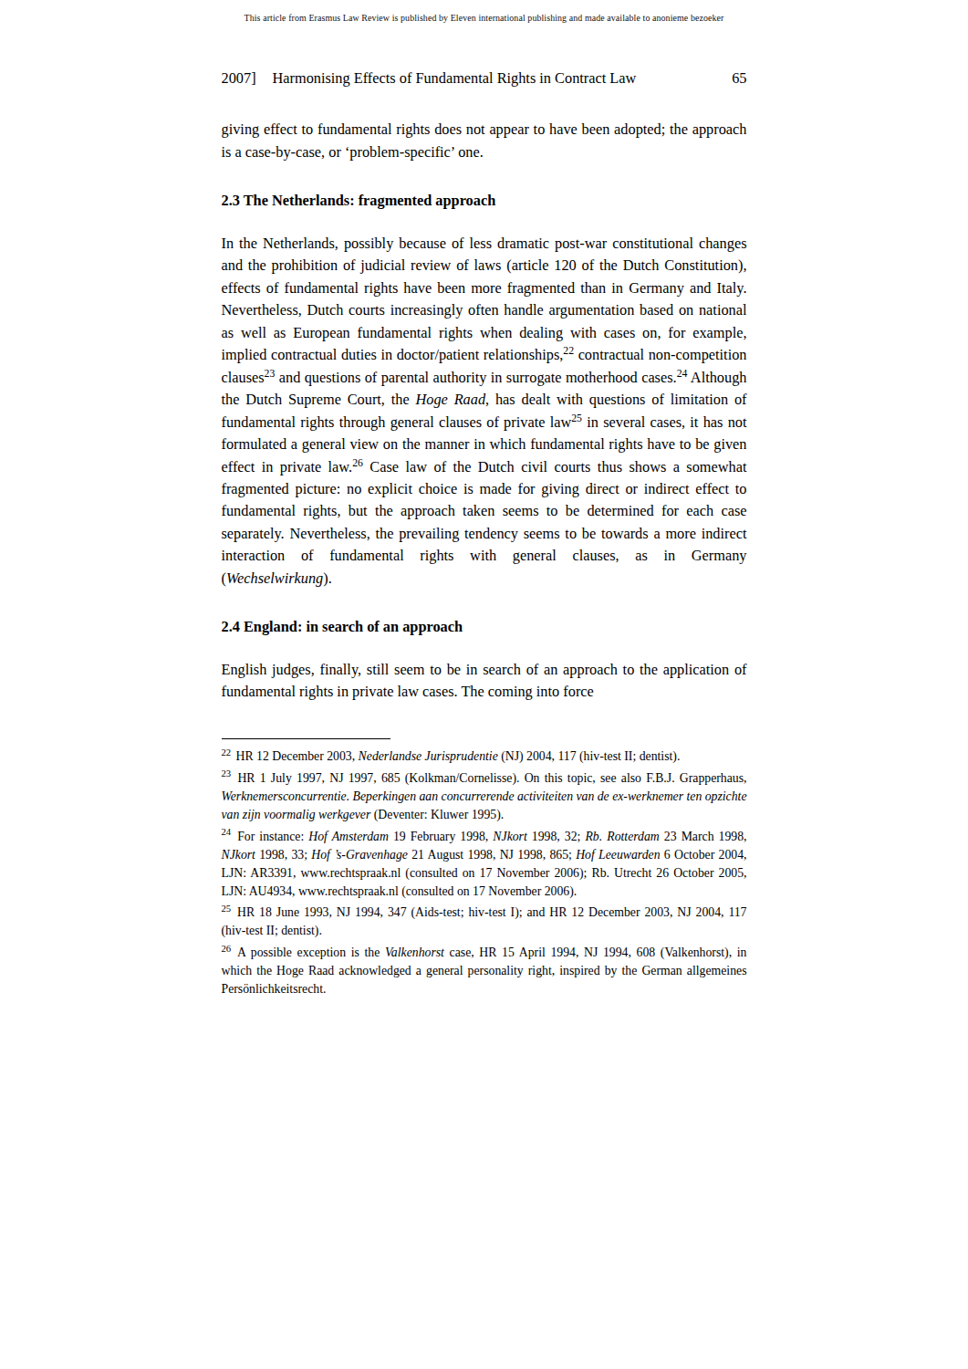This article from Erasmus Law Review is published by Eleven international publishing and made available to anonieme bezoeker
2007] Harmonising Effects of Fundamental Rights in Contract Law65
giving effect to fundamental rights does not appear to have been adopted; the approach is a case-by-case, or ‘problem-specific’ one.
2.3 The Netherlands: fragmented approach
In the Netherlands, possibly because of less dramatic post-war constitutional changes and the prohibition of judicial review of laws (article 120 of the Dutch Constitution), effects of fundamental rights have been more fragmented than in Germany and Italy. Nevertheless, Dutch courts increasingly often handle argumentation based on national as well as European fundamental rights when dealing with cases on, for example, implied contractual duties in doctor/patient relationships,22 contractual non-competition clauses23 and questions of parental authority in surrogate motherhood cases.24 Although the Dutch Supreme Court, the Hoge Raad, has dealt with questions of limitation of fundamental rights through general clauses of private law25 in several cases, it has not formulated a general view on the manner in which fundamental rights have to be given effect in private law.26 Case law of the Dutch civil courts thus shows a somewhat fragmented picture: no explicit choice is made for giving direct or indirect effect to fundamental rights, but the approach taken seems to be determined for each case separately. Nevertheless, the prevailing tendency seems to be towards a more indirect interaction of fundamental rights with general clauses, as in Germany (Wechselwirkung).
2.4 England: in search of an approach
English judges, finally, still seem to be in search of an approach to the application of fundamental rights in private law cases. The coming into force
22 HR 12 December 2003, Nederlandse Jurisprudentie (NJ) 2004, 117 (hiv-test II; dentist).
23 HR 1 July 1997, NJ 1997, 685 (Kolkman/Cornelisse). On this topic, see also F.B.J. Grapperhaus, Werknemersconcurrentie. Beperkingen aan concurrerende activiteiten van de ex-werknemer ten opzichte van zijn voormalig werkgever (Deventer: Kluwer 1995).
24 For instance: Hof Amsterdam 19 February 1998, NJkort 1998, 32; Rb. Rotterdam 23 March 1998, NJkort 1998, 33; Hof ’s-Gravenhage 21 August 1998, NJ 1998, 865; Hof Leeuwarden 6 October 2004, LJN: AR3391, www.rechtspraak.nl (consulted on 17 November 2006); Rb. Utrecht 26 October 2005, LJN: AU4934, www.rechtspraak.nl (consulted on 17 November 2006).
25 HR 18 June 1993, NJ 1994, 347 (Aids-test; hiv-test I); and HR 12 December 2003, NJ 2004, 117 (hiv-test II; dentist).
26 A possible exception is the Valkenhorst case, HR 15 April 1994, NJ 1994, 608 (Valkenhorst), in which the Hoge Raad acknowledged a general personality right, inspired by the German allgemeines Persönlichkeitsrecht.